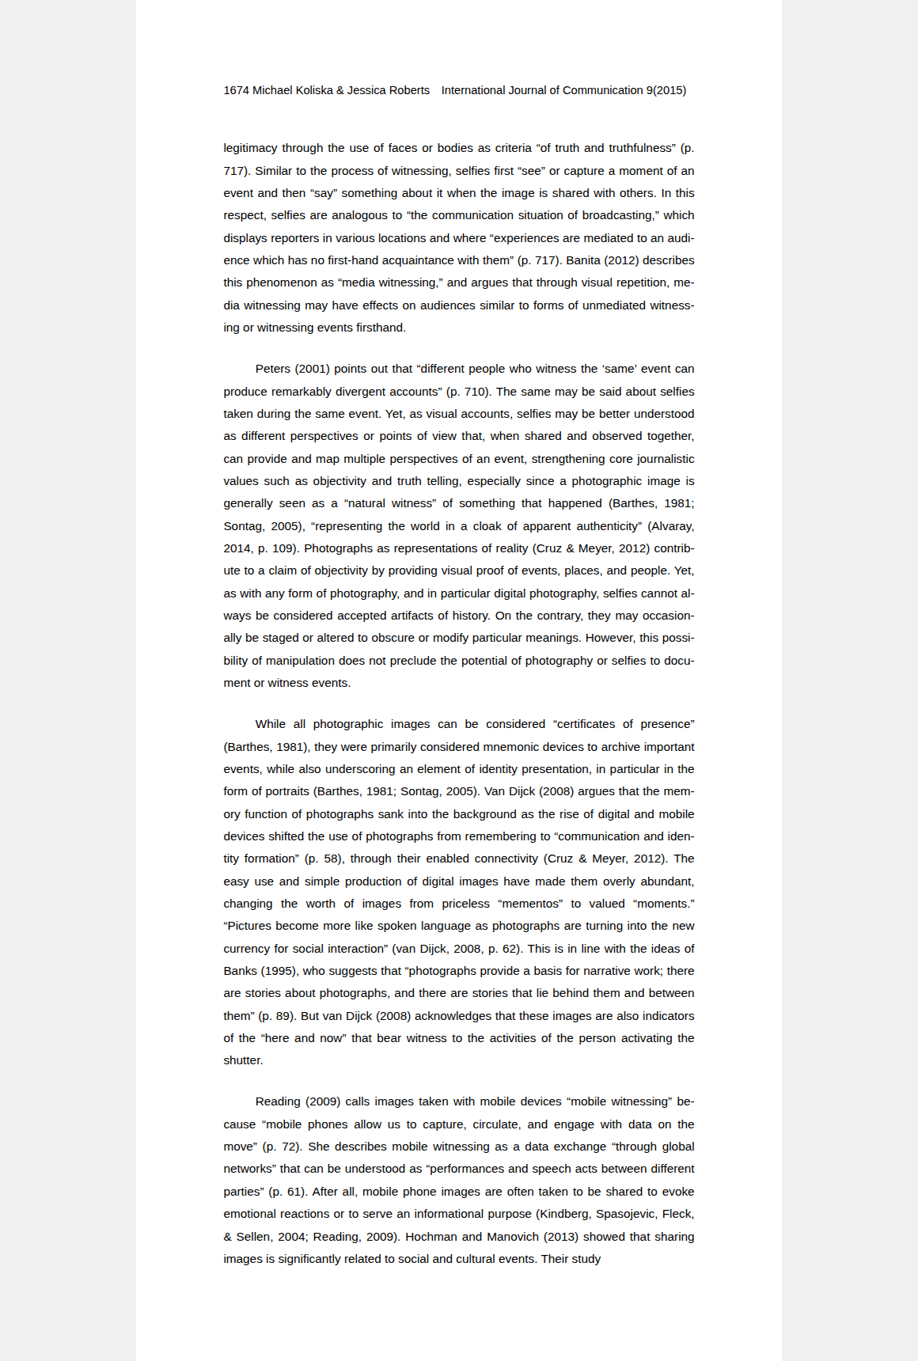1674 Michael Koliska & Jessica Roberts International Journal of Communication 9(2015)
legitimacy through the use of faces or bodies as criteria “of truth and truthfulness” (p. 717). Similar to the process of witnessing, selfies first “see” or capture a moment of an event and then “say” something about it when the image is shared with others. In this respect, selfies are analogous to “the communication situation of broadcasting,” which displays reporters in various locations and where “experiences are mediated to an audience which has no first-hand acquaintance with them” (p. 717). Banita (2012) describes this phenomenon as “media witnessing,” and argues that through visual repetition, media witnessing may have effects on audiences similar to forms of unmediated witnessing or witnessing events firsthand.
Peters (2001) points out that “different people who witness the ‘same’ event can produce remarkably divergent accounts” (p. 710). The same may be said about selfies taken during the same event. Yet, as visual accounts, selfies may be better understood as different perspectives or points of view that, when shared and observed together, can provide and map multiple perspectives of an event, strengthening core journalistic values such as objectivity and truth telling, especially since a photographic image is generally seen as a “natural witness” of something that happened (Barthes, 1981; Sontag, 2005), “representing the world in a cloak of apparent authenticity” (Alvaray, 2014, p. 109). Photographs as representations of reality (Cruz & Meyer, 2012) contribute to a claim of objectivity by providing visual proof of events, places, and people. Yet, as with any form of photography, and in particular digital photography, selfies cannot always be considered accepted artifacts of history. On the contrary, they may occasionally be staged or altered to obscure or modify particular meanings. However, this possibility of manipulation does not preclude the potential of photography or selfies to document or witness events.
While all photographic images can be considered “certificates of presence” (Barthes, 1981), they were primarily considered mnemonic devices to archive important events, while also underscoring an element of identity presentation, in particular in the form of portraits (Barthes, 1981; Sontag, 2005). Van Dijck (2008) argues that the memory function of photographs sank into the background as the rise of digital and mobile devices shifted the use of photographs from remembering to “communication and identity formation” (p. 58), through their enabled connectivity (Cruz & Meyer, 2012). The easy use and simple production of digital images have made them overly abundant, changing the worth of images from priceless “mementos” to valued “moments.” “Pictures become more like spoken language as photographs are turning into the new currency for social interaction” (van Dijck, 2008, p. 62). This is in line with the ideas of Banks (1995), who suggests that “photographs provide a basis for narrative work; there are stories about photographs, and there are stories that lie behind them and between them” (p. 89). But van Dijck (2008) acknowledges that these images are also indicators of the “here and now” that bear witness to the activities of the person activating the shutter.
Reading (2009) calls images taken with mobile devices “mobile witnessing” because “mobile phones allow us to capture, circulate, and engage with data on the move” (p. 72). She describes mobile witnessing as a data exchange “through global networks” that can be understood as “performances and speech acts between different parties” (p. 61). After all, mobile phone images are often taken to be shared to evoke emotional reactions or to serve an informational purpose (Kindberg, Spasojevic, Fleck, & Sellen, 2004; Reading, 2009). Hochman and Manovich (2013) showed that sharing images is significantly related to social and cultural events. Their study